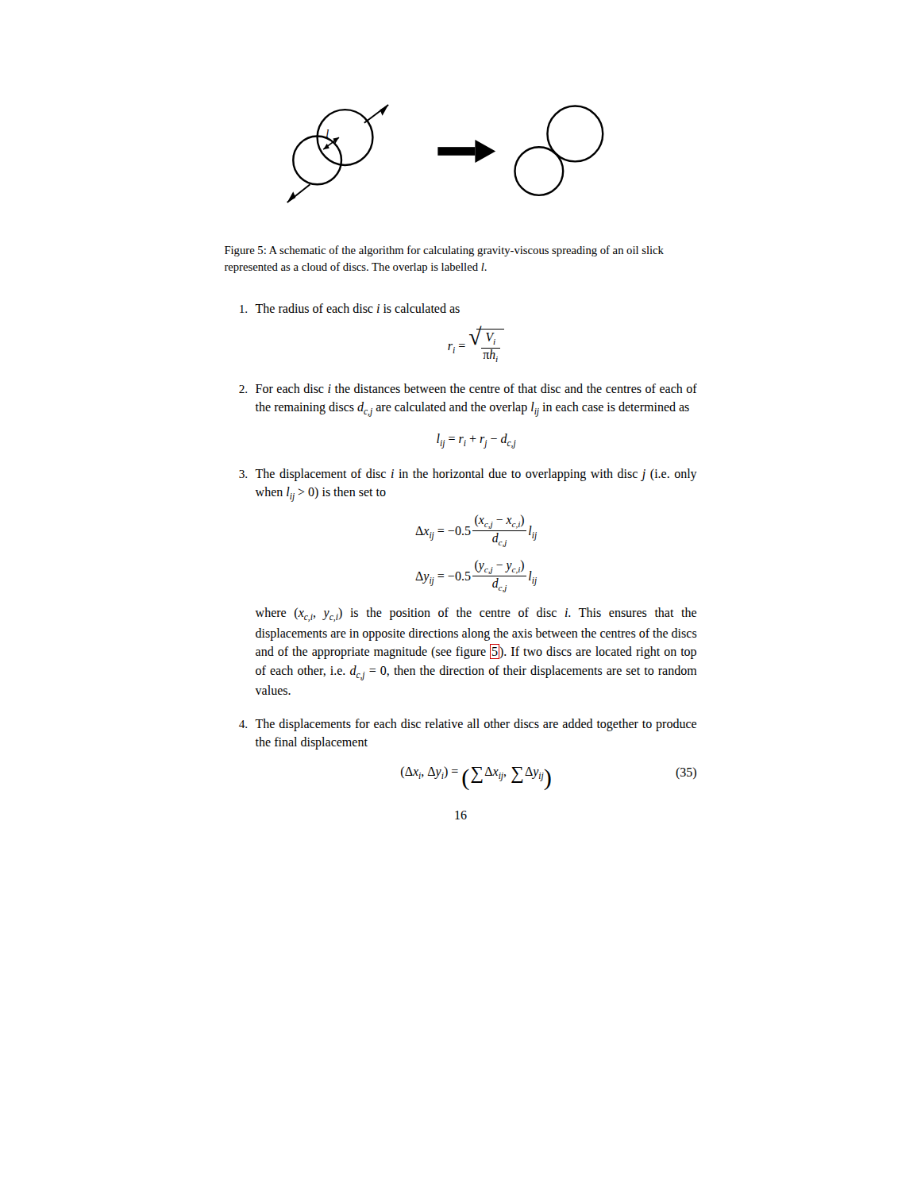l
Figure 5: A schematic of the algorithm for calculating gravity-viscous spreading of an oil slick represented as a cloud of discs. The overlap is labelled l.
The radius of each disc i is calculated as ri = Vi πhi
For each disc i the distances between the centre of that disc and the centres of each of the remaining discs dc,j are calculated and the overlap lij in each case is determined as lij = ri + rj − dc,j
The displacement of disc i in the horizontal due to overlapping with disc j (i.e. only when lij > 0) is then set to Δxij = −0.5(xc,j − xc,i) dc,j lij Δyij = −0.5(yc,j − yc,i) dc,j lij where (xc,i, yc,i) is the position of the centre of disc i. This ensures that the displacements are in opposite directions along the axis between the centres of the discs and of the appropriate magnitude (see figure 5). If two discs are located right on top of each other, i.e. dc,j = 0, then the direction of their displacements are set to random values.
The displacements for each disc relative all other discs are added together to produce the final displacement (Δxi, Δyi) = (∑Δxij, ∑Δyij) (35)
16